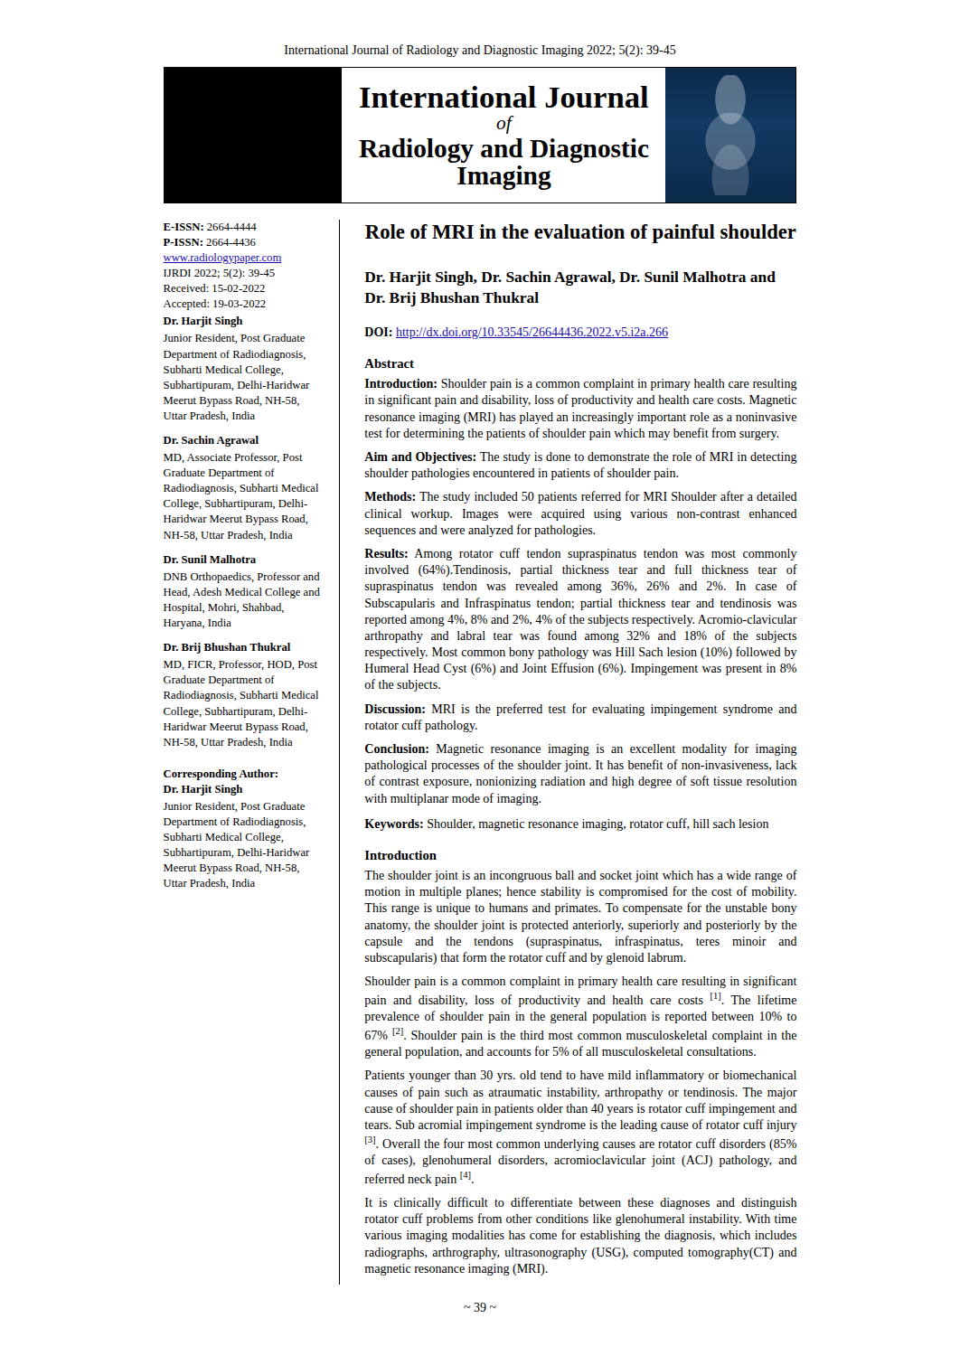International Journal of Radiology and Diagnostic Imaging 2022; 5(2): 39-45
International Journal
of
Radiology and Diagnostic Imaging
E-ISSN: 2664-4444
P-ISSN: 2664-4436
www.radiologypaper.com
IJRDI 2022; 5(2): 39-45
Received: 15-02-2022
Accepted: 19-03-2022
Dr. Harjit Singh
Junior Resident, Post Graduate Department of Radiodiagnosis, Subharti Medical College, Subhartipuram, Delhi-Haridwar Meerut Bypass Road, NH-58, Uttar Pradesh, India
Dr. Sachin Agrawal
MD, Associate Professor, Post Graduate Department of Radiodiagnosis, Subharti Medical College, Subhartipuram, Delhi-Haridwar Meerut Bypass Road, NH-58, Uttar Pradesh, India
Dr. Sunil Malhotra
DNB Orthopaedics, Professor and Head, Adesh Medical College and Hospital, Mohri, Shahbad, Haryana, India
Dr. Brij Bhushan Thukral
MD, FICR, Professor, HOD, Post Graduate Department of Radiodiagnosis, Subharti Medical College, Subhartipuram, Delhi-Haridwar Meerut Bypass Road, NH-58, Uttar Pradesh, India
Corresponding Author:
Dr. Harjit Singh
Junior Resident, Post Graduate Department of Radiodiagnosis, Subharti Medical College, Subhartipuram, Delhi-Haridwar Meerut Bypass Road, NH-58, Uttar Pradesh, India
Role of MRI in the evaluation of painful shoulder
Dr. Harjit Singh, Dr. Sachin Agrawal, Dr. Sunil Malhotra and Dr. Brij Bhushan Thukral
DOI: http://dx.doi.org/10.33545/26644436.2022.v5.i2a.266
Abstract
Introduction: Shoulder pain is a common complaint in primary health care resulting in significant pain and disability, loss of productivity and health care costs. Magnetic resonance imaging (MRI) has played an increasingly important role as a noninvasive test for determining the patients of shoulder pain which may benefit from surgery.
Aim and Objectives: The study is done to demonstrate the role of MRI in detecting shoulder pathologies encountered in patients of shoulder pain.
Methods: The study included 50 patients referred for MRI Shoulder after a detailed clinical workup. Images were acquired using various non-contrast enhanced sequences and were analyzed for pathologies.
Results: Among rotator cuff tendon supraspinatus tendon was most commonly involved (64%).Tendinosis, partial thickness tear and full thickness tear of supraspinatus tendon was revealed among 36%, 26% and 2%. In case of Subscapularis and Infraspinatus tendon; partial thickness tear and tendinosis was reported among 4%, 8% and 2%, 4% of the subjects respectively. Acromio-clavicular arthropathy and labral tear was found among 32% and 18% of the subjects respectively. Most common bony pathology was Hill Sach lesion (10%) followed by Humeral Head Cyst (6%) and Joint Effusion (6%). Impingement was present in 8% of the subjects.
Discussion: MRI is the preferred test for evaluating impingement syndrome and rotator cuff pathology.
Conclusion: Magnetic resonance imaging is an excellent modality for imaging pathological processes of the shoulder joint. It has benefit of non-invasiveness, lack of contrast exposure, nonionizing radiation and high degree of soft tissue resolution with multiplanar mode of imaging.
Keywords: Shoulder, magnetic resonance imaging, rotator cuff, hill sach lesion
Introduction
The shoulder joint is an incongruous ball and socket joint which has a wide range of motion in multiple planes; hence stability is compromised for the cost of mobility. This range is unique to humans and primates. To compensate for the unstable bony anatomy, the shoulder joint is protected anteriorly, superiorly and posteriorly by the capsule and the tendons (supraspinatus, infraspinatus, teres minoir and subscapularis) that form the rotator cuff and by glenoid labrum.
Shoulder pain is a common complaint in primary health care resulting in significant pain and disability, loss of productivity and health care costs [1]. The lifetime prevalence of shoulder pain in the general population is reported between 10% to 67% [2]. Shoulder pain is the third most common musculoskeletal complaint in the general population, and accounts for 5% of all musculoskeletal consultations.
Patients younger than 30 yrs. old tend to have mild inflammatory or biomechanical causes of pain such as atraumatic instability, arthropathy or tendinosis. The major cause of shoulder pain in patients older than 40 years is rotator cuff impingement and tears. Sub acromial impingement syndrome is the leading cause of rotator cuff injury [3]. Overall the four most common underlying causes are rotator cuff disorders (85% of cases), glenohumeral disorders, acromioclavicular joint (ACJ) pathology, and referred neck pain [4].
It is clinically difficult to differentiate between these diagnoses and distinguish rotator cuff problems from other conditions like glenohumeral instability. With time various imaging modalities has come for establishing the diagnosis, which includes radiographs, arthrography, ultrasonography (USG), computed tomography(CT) and magnetic resonance imaging (MRI).
~ 39 ~